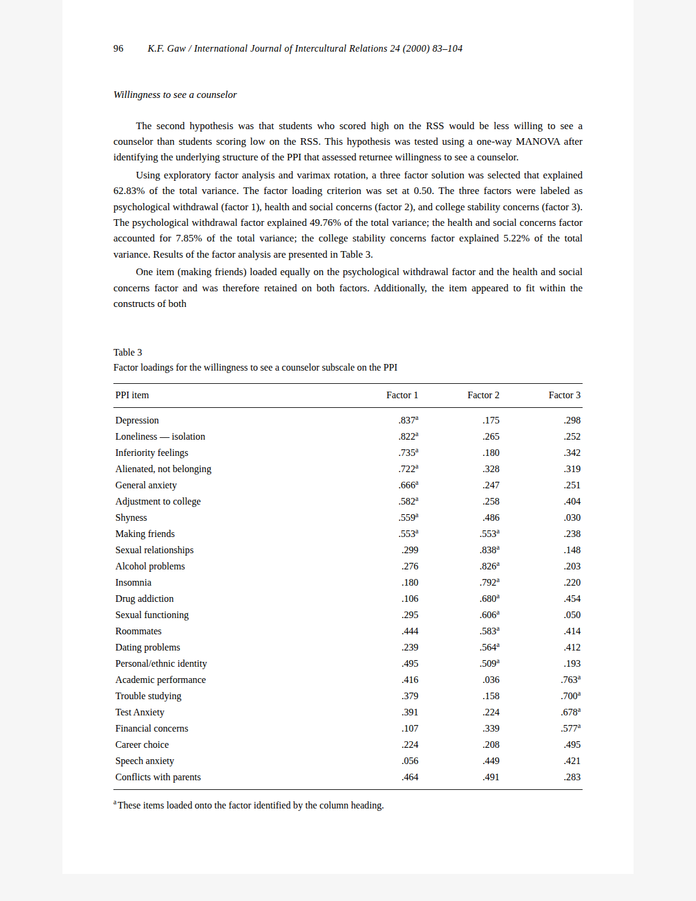96 K.F. Gaw / International Journal of Intercultural Relations 24 (2000) 83–104
Willingness to see a counselor
The second hypothesis was that students who scored high on the RSS would be less willing to see a counselor than students scoring low on the RSS. This hypothesis was tested using a one-way MANOVA after identifying the underlying structure of the PPI that assessed returnee willingness to see a counselor.
Using exploratory factor analysis and varimax rotation, a three factor solution was selected that explained 62.83% of the total variance. The factor loading criterion was set at 0.50. The three factors were labeled as psychological withdrawal (factor 1), health and social concerns (factor 2), and college stability concerns (factor 3). The psychological withdrawal factor explained 49.76% of the total variance; the health and social concerns factor accounted for 7.85% of the total variance; the college stability concerns factor explained 5.22% of the total variance. Results of the factor analysis are presented in Table 3.
One item (making friends) loaded equally on the psychological withdrawal factor and the health and social concerns factor and was therefore retained on both factors. Additionally, the item appeared to fit within the constructs of both
Table 3
Factor loadings for the willingness to see a counselor subscale on the PPI
| PPI item | Factor 1 | Factor 2 | Factor 3 |
| --- | --- | --- | --- |
| Depression | .837 a | .175 | .298 |
| Loneliness — isolation | .822 a | .265 | .252 |
| Inferiority feelings | .735 a | .180 | .342 |
| Alienated, not belonging | .722 a | .328 | .319 |
| General anxiety | .666 a | .247 | .251 |
| Adjustment to college | .582 a | .258 | .404 |
| Shyness | .559 a | .486 | .030 |
| Making friends | .553 a | .553 a | .238 |
| Sexual relationships | .299 | .838 a | .148 |
| Alcohol problems | .276 | .826 a | .203 |
| Insomnia | .180 | .792 a | .220 |
| Drug addiction | .106 | .680 a | .454 |
| Sexual functioning | .295 | .606 a | .050 |
| Roommates | .444 | .583 a | .414 |
| Dating problems | .239 | .564 a | .412 |
| Personal/ethnic identity | .495 | .509 a | .193 |
| Academic performance | .416 | .036 | .763 a |
| Trouble studying | .379 | .158 | .700 a |
| Test Anxiety | .391 | .224 | .678 a |
| Financial concerns | .107 | .339 | .577 a |
| Career choice | .224 | .208 | .495 |
| Speech anxiety | .056 | .449 | .421 |
| Conflicts with parents | .464 | .491 | .283 |
aThese items loaded onto the factor identified by the column heading.